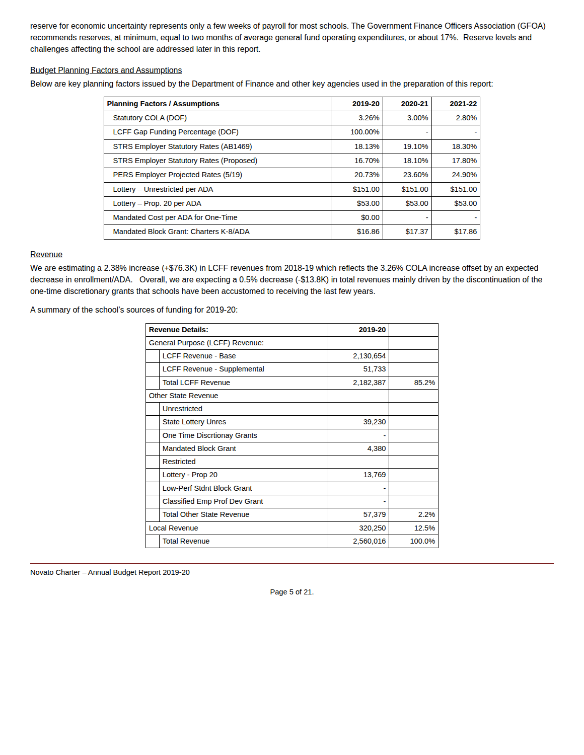reserve for economic uncertainty represents only a few weeks of payroll for most schools. The Government Finance Officers Association (GFOA) recommends reserves, at minimum, equal to two months of average general fund operating expenditures, or about 17%. Reserve levels and challenges affecting the school are addressed later in this report.
Budget Planning Factors and Assumptions
Below are key planning factors issued by the Department of Finance and other key agencies used in the preparation of this report:
| Planning Factors / Assumptions | 2019-20 | 2020-21 | 2021-22 |
| --- | --- | --- | --- |
| Statutory COLA (DOF) | 3.26% | 3.00% | 2.80% |
| LCFF Gap Funding Percentage (DOF) | 100.00% | - | - |
| STRS Employer Statutory Rates (AB1469) | 18.13% | 19.10% | 18.30% |
| STRS Employer Statutory Rates (Proposed) | 16.70% | 18.10% | 17.80% |
| PERS Employer Projected Rates (5/19) | 20.73% | 23.60% | 24.90% |
| Lottery – Unrestricted per ADA | $151.00 | $151.00 | $151.00 |
| Lottery – Prop. 20 per ADA | $53.00 | $53.00 | $53.00 |
| Mandated Cost per ADA for One-Time | $0.00 | - | - |
| Mandated Block Grant: Charters K-8/ADA | $16.86 | $17.37 | $17.86 |
Revenue
We are estimating a 2.38% increase (+$76.3K) in LCFF revenues from 2018-19 which reflects the 3.26% COLA increase offset by an expected decrease in enrollment/ADA. Overall, we are expecting a 0.5% decrease (-$13.8K) in total revenues mainly driven by the discontinuation of the one-time discretionary grants that schools have been accustomed to receiving the last few years.
A summary of the school’s sources of funding for 2019-20:
| Revenue Details: | 2019-20 | |
| General Purpose (LCFF) Revenue: | | |
| | LCFF Revenue - Base | 2,130,654 | |
| | LCFF Revenue - Supplemental | 51,733 | |
| | Total LCFF Revenue | 2,182,387 | 85.2% |
| Other State Revenue | | |
| | Unrestricted | | |
| | State Lottery Unres | 39,230 | |
| | One Time Discrtionay Grants | - | |
| | Mandated Block Grant | 4,380 | |
| | Restricted | | |
| | Lottery - Prop 20 | 13,769 | |
| | Low-Perf Stdnt Block Grant | - | |
| | Classified Emp Prof Dev Grant | - | |
| | Total Other State Revenue | 57,379 | 2.2% |
| Local Revenue | 320,250 | 12.5% |
| | Total Revenue | 2,560,016 | 100.0% |
Novato Charter – Annual Budget Report 2019-20
Page 5 of 21.